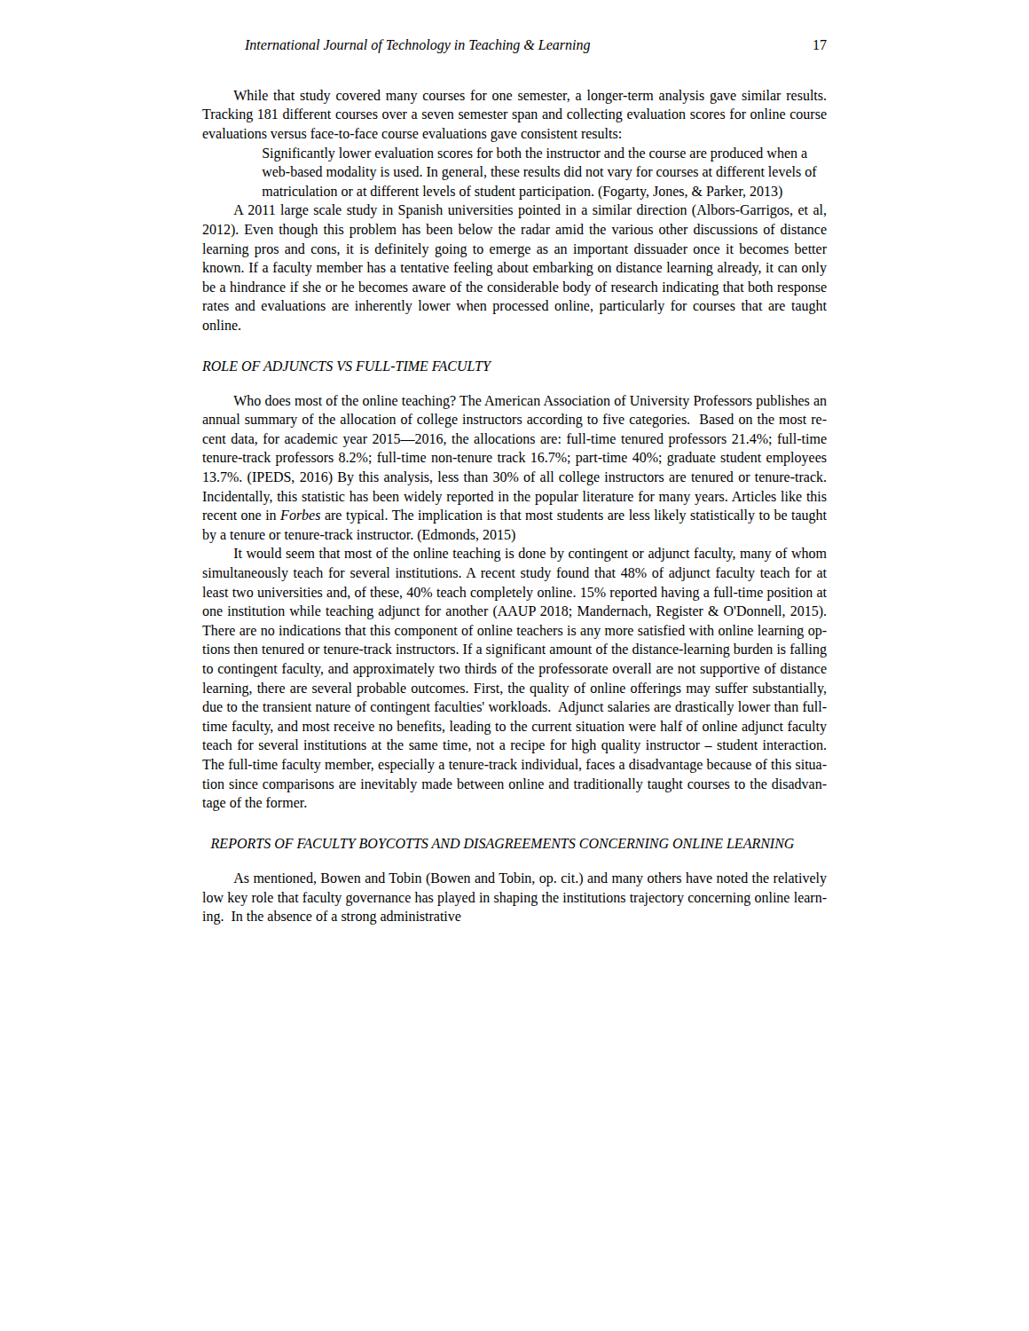International Journal of Technology in Teaching & Learning 17
While that study covered many courses for one semester, a longer-term analysis gave similar results. Tracking 181 different courses over a seven semester span and collecting evaluation scores for online course evaluations versus face-to-face course evaluations gave consistent results:
Significantly lower evaluation scores for both the instructor and the course are produced when a web-based modality is used. In general, these results did not vary for courses at different levels of matriculation or at different levels of student participation. (Fogarty, Jones, & Parker, 2013)
A 2011 large scale study in Spanish universities pointed in a similar direction (Albors-Garrigos, et al, 2012). Even though this problem has been below the radar amid the various other discussions of distance learning pros and cons, it is definitely going to emerge as an important dissuader once it becomes better known. If a faculty member has a tentative feeling about embarking on distance learning already, it can only be a hindrance if she or he becomes aware of the considerable body of research indicating that both response rates and evaluations are inherently lower when processed online, particularly for courses that are taught online.
Role of Adjuncts vs Full-Time Faculty
Who does most of the online teaching? The American Association of University Professors publishes an annual summary of the allocation of college instructors according to five categories. Based on the most recent data, for academic year 2015—2016, the allocations are: full-time tenured professors 21.4%; full-time tenure-track professors 8.2%; full-time non-tenure track 16.7%; part-time 40%; graduate student employees 13.7%. (IPEDS, 2016) By this analysis, less than 30% of all college instructors are tenured or tenure-track. Incidentally, this statistic has been widely reported in the popular literature for many years. Articles like this recent one in Forbes are typical. The implication is that most students are less likely statistically to be taught by a tenure or tenure-track instructor. (Edmonds, 2015)
It would seem that most of the online teaching is done by contingent or adjunct faculty, many of whom simultaneously teach for several institutions. A recent study found that 48% of adjunct faculty teach for at least two universities and, of these, 40% teach completely online. 15% reported having a full-time position at one institution while teaching adjunct for another (AAUP 2018; Mandernach, Register & O'Donnell, 2015). There are no indications that this component of online teachers is any more satisfied with online learning options then tenured or tenure-track instructors. If a significant amount of the distance-learning burden is falling to contingent faculty, and approximately two thirds of the professorate overall are not supportive of distance learning, there are several probable outcomes. First, the quality of online offerings may suffer substantially, due to the transient nature of contingent faculties' workloads. Adjunct salaries are drastically lower than full-time faculty, and most receive no benefits, leading to the current situation were half of online adjunct faculty teach for several institutions at the same time, not a recipe for high quality instructor – student interaction. The full-time faculty member, especially a tenure-track individual, faces a disadvantage because of this situation since comparisons are inevitably made between online and traditionally taught courses to the disadvantage of the former.
Reports of Faculty Boycotts and Disagreements Concerning Online Learning
As mentioned, Bowen and Tobin (Bowen and Tobin, op. cit.) and many others have noted the relatively low key role that faculty governance has played in shaping the institutions trajectory concerning online learning. In the absence of a strong administrative